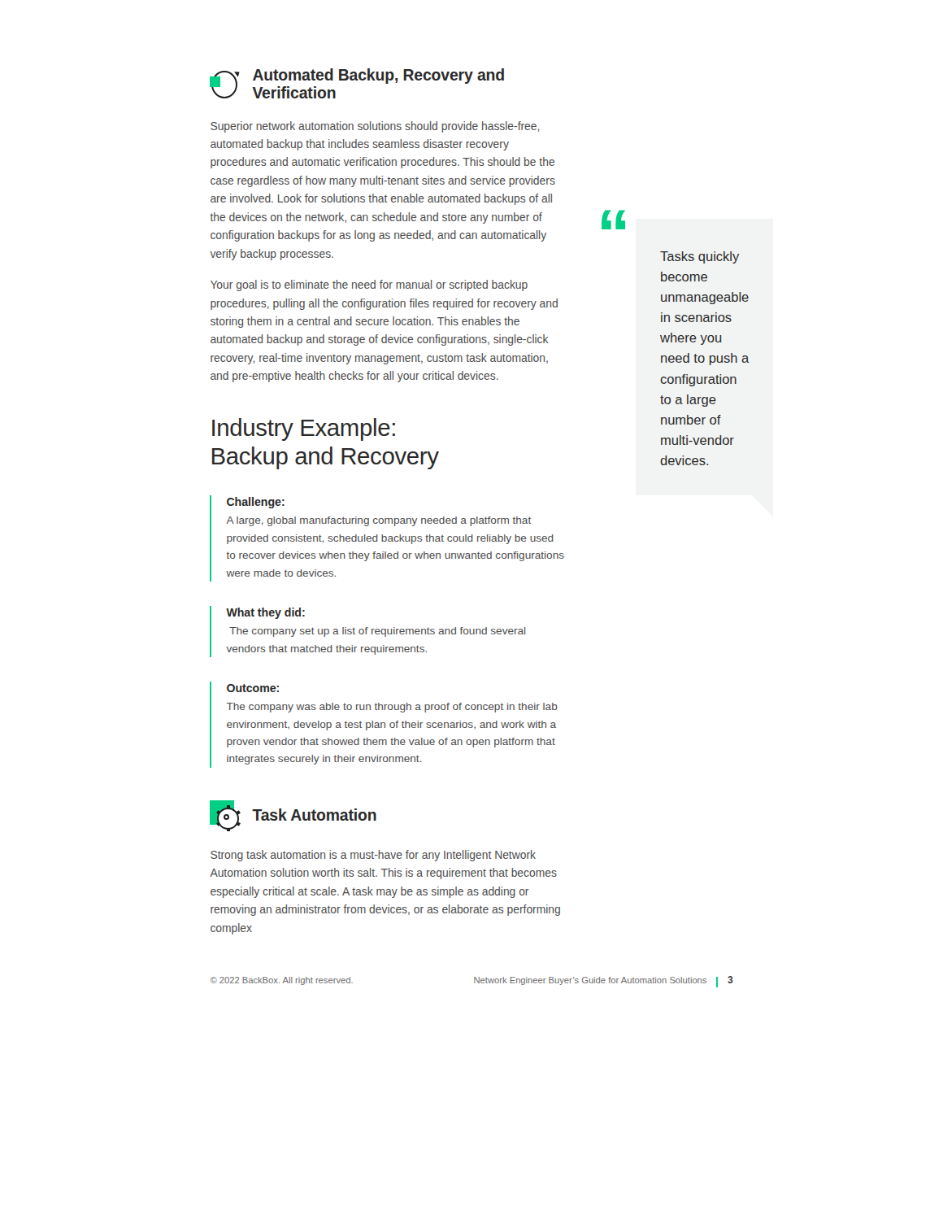Automated Backup, Recovery and Verification
Superior network automation solutions should provide hassle-free, automated backup that includes seamless disaster recovery procedures and automatic verification procedures. This should be the case regardless of how many multi-tenant sites and service providers are involved. Look for solutions that enable automated backups of all the devices on the network, can schedule and store any number of configuration backups for as long as needed, and can automatically verify backup processes.
Your goal is to eliminate the need for manual or scripted backup procedures, pulling all the configuration files required for recovery and storing them in a central and secure location. This enables the automated backup and storage of device configurations, single-click recovery, real-time inventory management, custom task automation, and pre-emptive health checks for all your critical devices.
Industry Example:
Backup and Recovery
Challenge:
A large, global manufacturing company needed a platform that provided consistent, scheduled backups that could reliably be used to recover devices when they failed or when unwanted configurations were made to devices.
What they did:
The company set up a list of requirements and found several vendors that matched their requirements.
Outcome:
The company was able to run through a proof of concept in their lab environment, develop a test plan of their scenarios, and work with a proven vendor that showed them the value of an open platform that integrates securely in their environment.
Task Automation
Strong task automation is a must-have for any Intelligent Network Automation solution worth its salt. This is a requirement that becomes especially critical at scale. A task may be as simple as adding or removing an administrator from devices, or as elaborate as performing complex
“
Tasks quickly become unmanageable in scenarios where you need to push a configuration to a large number of multi-vendor devices.
© 2022 BackBox. All right reserved.
Network Engineer Buyer’s Guide for Automation Solutions 3